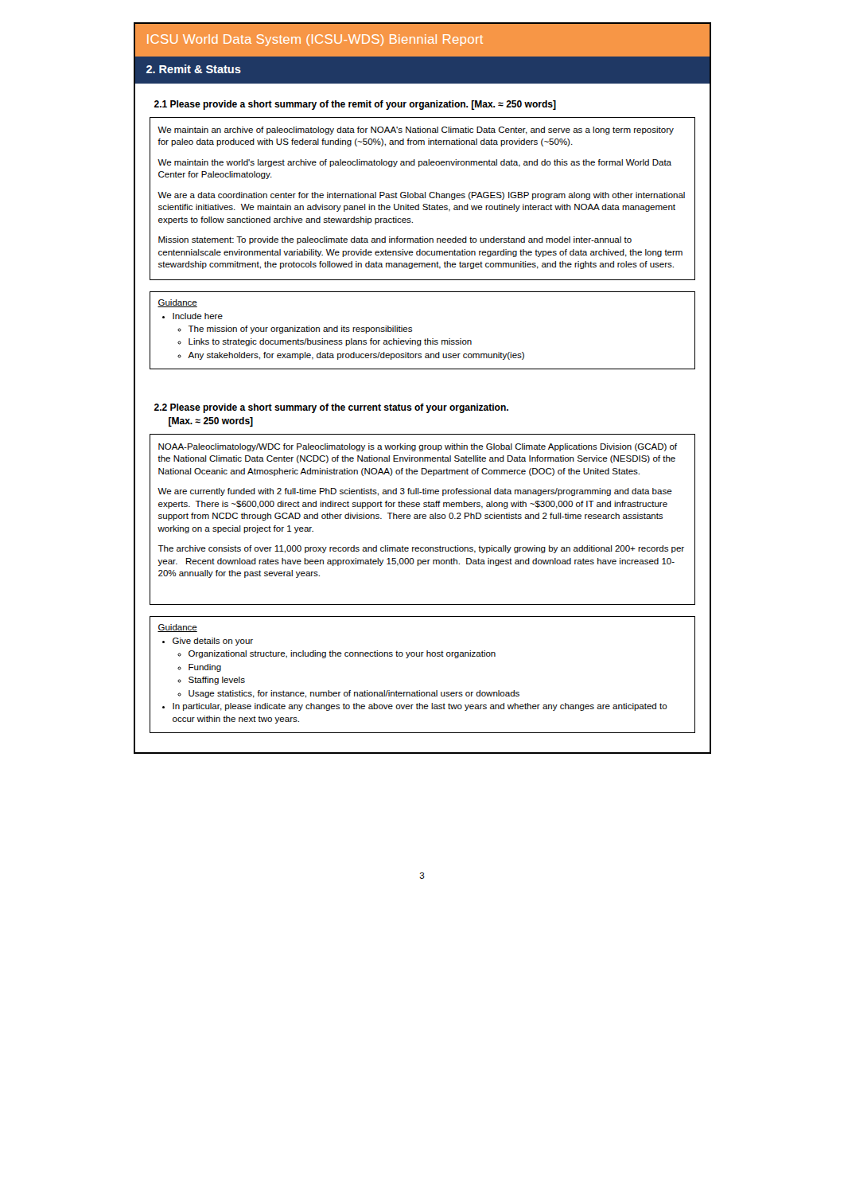ICSU World Data System (ICSU-WDS) Biennial Report
2. Remit & Status
2.1 Please provide a short summary of the remit of your organization. [Max. ≈ 250 words]
We maintain an archive of paleoclimatology data for NOAA's National Climatic Data Center, and serve as a long term repository for paleo data produced with US federal funding (~50%), and from international data providers (~50%).
We maintain the world's largest archive of paleoclimatology and paleoenvironmental data, and do this as the formal World Data Center for Paleoclimatology.
We are a data coordination center for the international Past Global Changes (PAGES) IGBP program along with other international scientific initiatives. We maintain an advisory panel in the United States, and we routinely interact with NOAA data management experts to follow sanctioned archive and stewardship practices.
Mission statement: To provide the paleoclimate data and information needed to understand and model inter-annual to centennialscale environmental variability. We provide extensive documentation regarding the types of data archived, the long term stewardship commitment, the protocols followed in data management, the target communities, and the rights and roles of users.
Guidance
Include here
The mission of your organization and its responsibilities
Links to strategic documents/business plans for achieving this mission
Any stakeholders, for example, data producers/depositors and user community(ies)
2.2 Please provide a short summary of the current status of your organization. [Max. ≈ 250 words]
NOAA-Paleoclimatology/WDC for Paleoclimatology is a working group within the Global Climate Applications Division (GCAD) of the National Climatic Data Center (NCDC) of the National Environmental Satellite and Data Information Service (NESDIS) of the National Oceanic and Atmospheric Administration (NOAA) of the Department of Commerce (DOC) of the United States.
We are currently funded with 2 full-time PhD scientists, and 3 full-time professional data managers/programming and data base experts. There is ~$600,000 direct and indirect support for these staff members, along with ~$300,000 of IT and infrastructure support from NCDC through GCAD and other divisions. There are also 0.2 PhD scientists and 2 full-time research assistants working on a special project for 1 year.
The archive consists of over 11,000 proxy records and climate reconstructions, typically growing by an additional 200+ records per year. Recent download rates have been approximately 15,000 per month. Data ingest and download rates have increased 10-20% annually for the past several years.
Guidance
Give details on your
Organizational structure, including the connections to your host organization
Funding
Staffing levels
Usage statistics, for instance, number of national/international users or downloads
In particular, please indicate any changes to the above over the last two years and whether any changes are anticipated to occur within the next two years.
3